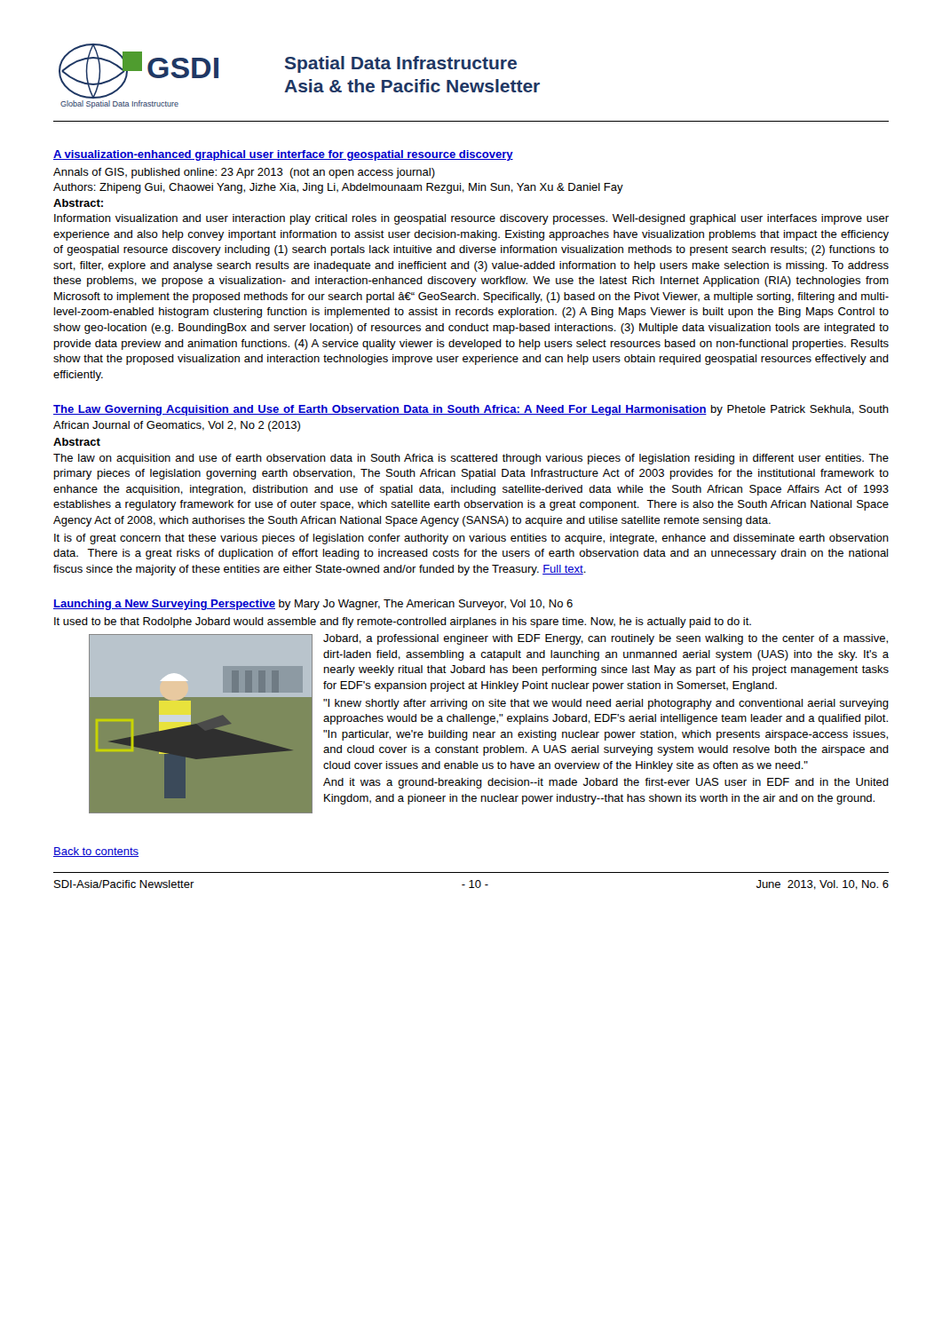GSDI Global Spatial Data Infrastructure
Spatial Data Infrastructure
Asia & the Pacific Newsletter
A visualization-enhanced graphical user interface for geospatial resource discovery
Annals of GIS, published online: 23 Apr 2013 (not an open access journal)
Authors: Zhipeng Gui, Chaowei Yang, Jizhe Xia, Jing Li, Abdelmounaam Rezgui, Min Sun, Yan Xu & Daniel Fay
Abstract:
Information visualization and user interaction play critical roles in geospatial resource discovery processes. Well-designed graphical user interfaces improve user experience and also help convey important information to assist user decision-making. Existing approaches have visualization problems that impact the efficiency of geospatial resource discovery including (1) search portals lack intuitive and diverse information visualization methods to present search results; (2) functions to sort, filter, explore and analyse search results are inadequate and inefficient and (3) value-added information to help users make selection is missing. To address these problems, we propose a visualization- and interaction-enhanced discovery workflow. We use the latest Rich Internet Application (RIA) technologies from Microsoft to implement the proposed methods for our search portal â€“ GeoSearch. Specifically, (1) based on the Pivot Viewer, a multiple sorting, filtering and multi-level-zoom-enabled histogram clustering function is implemented to assist in records exploration. (2) A Bing Maps Viewer is built upon the Bing Maps Control to show geo-location (e.g. BoundingBox and server location) of resources and conduct map-based interactions. (3) Multiple data visualization tools are integrated to provide data preview and animation functions. (4) A service quality viewer is developed to help users select resources based on non-functional properties. Results show that the proposed visualization and interaction technologies improve user experience and can help users obtain required geospatial resources effectively and efficiently.
The Law Governing Acquisition and Use of Earth Observation Data in South Africa: A Need For Legal Harmonisation by Phetole Patrick Sekhula, South African Journal of Geomatics, Vol 2, No 2 (2013)
Abstract
The law on acquisition and use of earth observation data in South Africa is scattered through various pieces of legislation residing in different user entities. The primary pieces of legislation governing earth observation, The South African Spatial Data Infrastructure Act of 2003 provides for the institutional framework to enhance the acquisition, integration, distribution and use of spatial data, including satellite-derived data while the South African Space Affairs Act of 1993 establishes a regulatory framework for use of outer space, which satellite earth observation is a great component. There is also the South African National Space Agency Act of 2008, which authorises the South African National Space Agency (SANSA) to acquire and utilise satellite remote sensing data.
It is of great concern that these various pieces of legislation confer authority on various entities to acquire, integrate, enhance and disseminate earth observation data. There is a great risks of duplication of effort leading to increased costs for the users of earth observation data and an unnecessary drain on the national fiscus since the majority of these entities are either State-owned and/or funded by the Treasury. Full text.
Launching a New Surveying Perspective by Mary Jo Wagner, The American Surveyor, Vol 10, No 6
It used to be that Rodolphe Jobard would assemble and fly remote-controlled airplanes in his spare time. Now, he is actually paid to do it.
Jobard, a professional engineer with EDF Energy, can routinely be seen walking to the center of a massive, dirt-laden field, assembling a catapult and launching an unmanned aerial system (UAS) into the sky. It's a nearly weekly ritual that Jobard has been performing since last May as part of his project management tasks for EDF's expansion project at Hinkley Point nuclear power station in Somerset, England.
"I knew shortly after arriving on site that we would need aerial photography and conventional aerial surveying approaches would be a challenge," explains Jobard, EDF's aerial intelligence team leader and a qualified pilot. "In particular, we're building near an existing nuclear power station, which presents airspace-access issues, and cloud cover is a constant problem. A UAS aerial surveying system would resolve both the airspace and cloud cover issues and enable us to have an overview of the Hinkley site as often as we need."
And it was a ground-breaking decision--it made Jobard the first-ever UAS user in EDF and in the United Kingdom, and a pioneer in the nuclear power industry--that has shown its worth in the air and on the ground.
Back to contents
SDI-Asia/Pacific Newsletter - 10 - June 2013, Vol. 10, No. 6